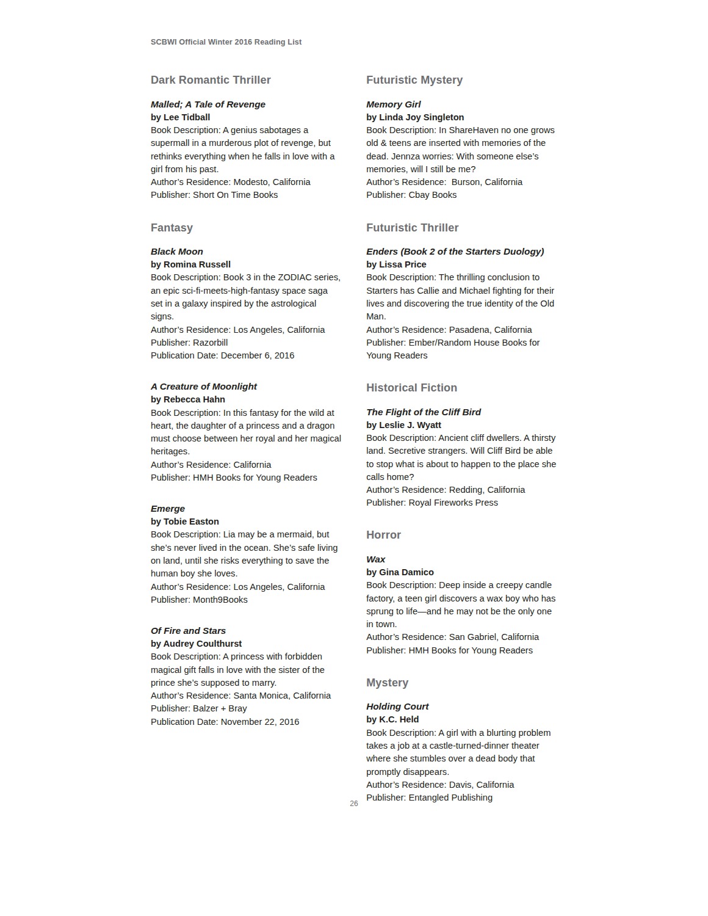SCBWI Official Winter 2016 Reading List
Dark Romantic Thriller
Malled; A Tale of Revenge
by Lee Tidball
Book Description: A genius sabotages a supermall in a murderous plot of revenge, but rethinks everything when he falls in love with a girl from his past.
Author’s Residence: Modesto, California
Publisher: Short On Time Books
Fantasy
Black Moon
by Romina Russell
Book Description: Book 3 in the ZODIAC series, an epic sci-fi-meets-high-fantasy space saga set in a galaxy inspired by the astrological signs.
Author’s Residence: Los Angeles, California
Publisher: Razorbill
Publication Date: December 6, 2016
A Creature of Moonlight
by Rebecca Hahn
Book Description: In this fantasy for the wild at heart, the daughter of a princess and a dragon must choose between her royal and her magical heritages.
Author’s Residence: California
Publisher: HMH Books for Young Readers
Emerge
by Tobie Easton
Book Description: Lia may be a mermaid, but she’s never lived in the ocean. She’s safe living on land, until she risks everything to save the human boy she loves.
Author’s Residence: Los Angeles, California
Publisher: Month9Books
Of Fire and Stars
by Audrey Coulthurst
Book Description: A princess with forbidden magical gift falls in love with the sister of the prince she’s supposed to marry.
Author’s Residence: Santa Monica, California
Publisher: Balzer + Bray
Publication Date: November 22, 2016
Futuristic Mystery
Memory Girl
by Linda Joy Singleton
Book Description: In ShareHaven no one grows old & teens are inserted with memories of the dead. Jennza worries: With someone else’s memories, will I still be me?
Author’s Residence: Burson, California
Publisher: Cbay Books
Futuristic Thriller
Enders (Book 2 of the Starters Duology)
by Lissa Price
Book Description: The thrilling conclusion to Starters has Callie and Michael fighting for their lives and discovering the true identity of the Old Man.
Author’s Residence: Pasadena, California
Publisher: Ember/Random House Books for Young Readers
Historical Fiction
The Flight of the Cliff Bird
by Leslie J. Wyatt
Book Description: Ancient cliff dwellers. A thirsty land. Secretive strangers. Will Cliff Bird be able to stop what is about to happen to the place she calls home?
Author’s Residence: Redding, California
Publisher: Royal Fireworks Press
Horror
Wax
by Gina Damico
Book Description: Deep inside a creepy candle factory, a teen girl discovers a wax boy who has sprung to life—and he may not be the only one in town.
Author’s Residence: San Gabriel, California
Publisher: HMH Books for Young Readers
Mystery
Holding Court
by K.C. Held
Book Description: A girl with a blurting problem takes a job at a castle-turned-dinner theater where she stumbles over a dead body that promptly disappears.
Author’s Residence: Davis, California
Publisher: Entangled Publishing
26